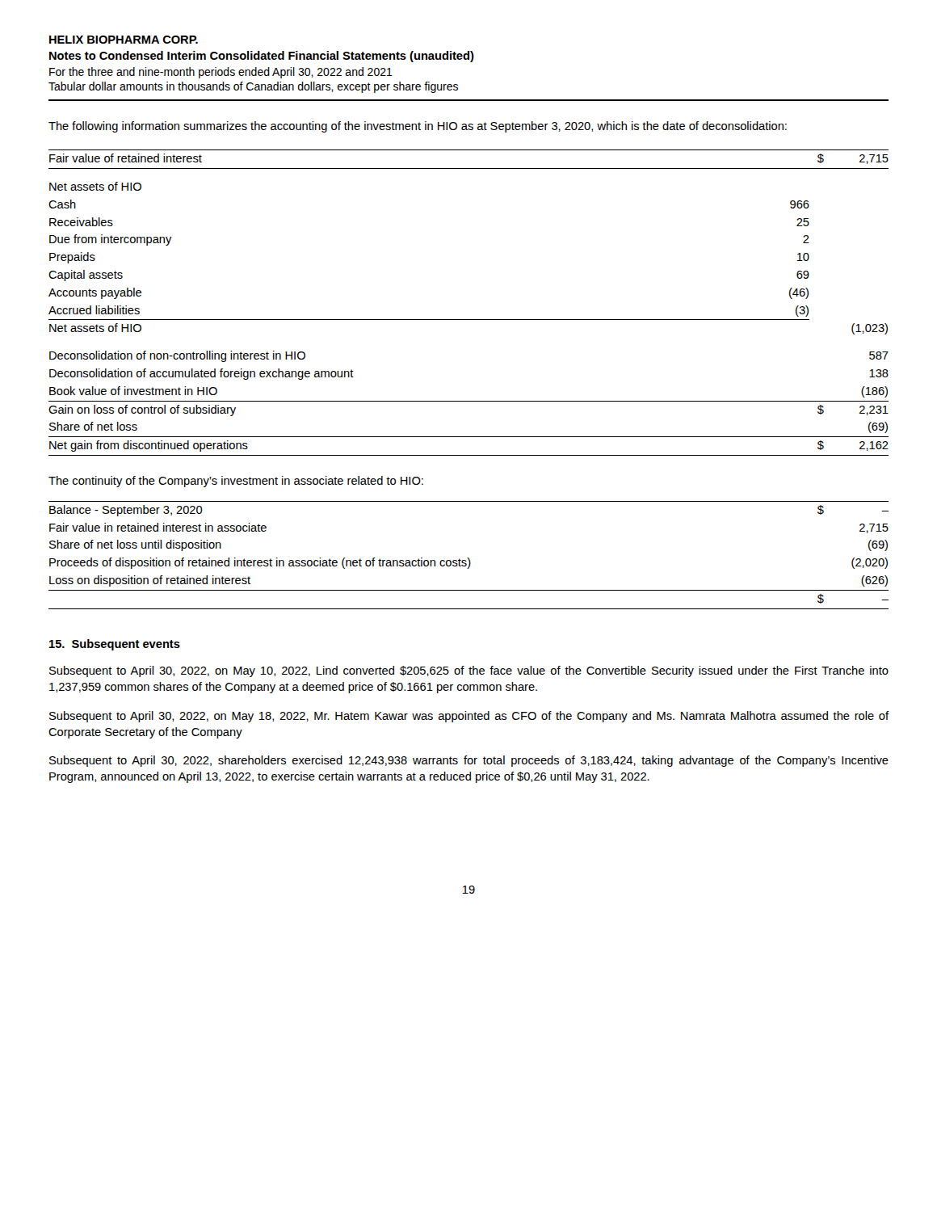HELIX BIOPHARMA CORP.
Notes to Condensed Interim Consolidated Financial Statements (unaudited)
For the three and nine-month periods ended April 30, 2022 and 2021
Tabular dollar amounts in thousands of Canadian dollars, except per share figures
The following information summarizes the accounting of the investment in HIO as at September 3, 2020, which is the date of deconsolidation:
| Fair value of retained interest | | $ | 2,715 |
| Net assets of HIO | | | |
| Cash | 966 | | |
| Receivables | 25 | | |
| Due from intercompany | 2 | | |
| Prepaids | 10 | | |
| Capital assets | 69 | | |
| Accounts payable | (46) | | |
| Accrued liabilities | (3) | | |
| Net assets of HIO | | | (1,023) |
| Deconsolidation of non-controlling interest in HIO | | | 587 |
| Deconsolidation of accumulated foreign exchange amount | | | 138 |
| Book value of investment in HIO | | | (186) |
| Gain on loss of control of subsidiary | | $ | 2,231 |
| Share of net loss | | | (69) |
| Net gain from discontinued operations | | $ | 2,162 |
The continuity of the Company’s investment in associate related to HIO:
| Balance - September 3, 2020 | | $ | – |
| Fair value in retained interest in associate | | | 2,715 |
| Share of net loss until disposition | | | (69) |
| Proceeds of disposition of retained interest in associate (net of transaction costs) | | | (2,020) |
| Loss on disposition of retained interest | | | (626) |
| | | $ | – |
15. Subsequent events
Subsequent to April 30, 2022, on May 10, 2022, Lind converted $205,625 of the face value of the Convertible Security issued under the First Tranche into 1,237,959 common shares of the Company at a deemed price of $0.1661 per common share.
Subsequent to April 30, 2022, on May 18, 2022, Mr. Hatem Kawar was appointed as CFO of the Company and Ms. Namrata Malhotra assumed the role of Corporate Secretary of the Company
Subsequent to April 30, 2022, shareholders exercised 12,243,938 warrants for total proceeds of 3,183,424, taking advantage of the Company’s Incentive Program, announced on April 13, 2022, to exercise certain warrants at a reduced price of $0,26 until May 31, 2022.
19